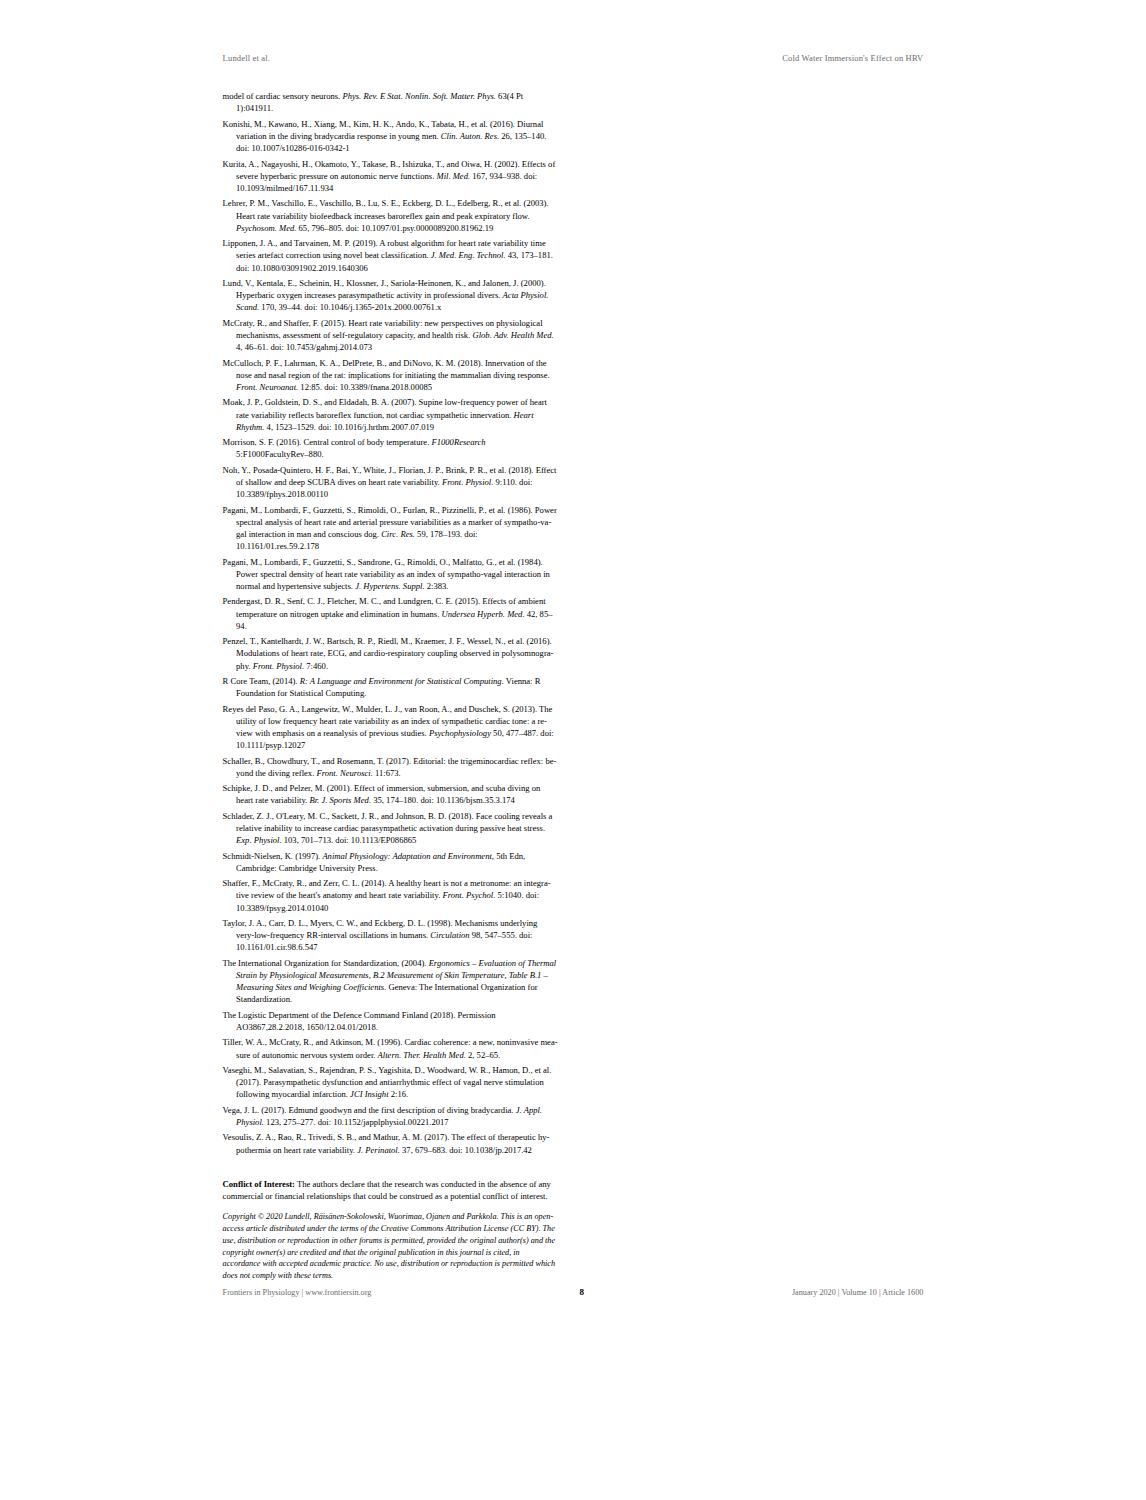Lundell et al.
Cold Water Immersion's Effect on HRV
model of cardiac sensory neurons. Phys. Rev. E Stat. Nonlin. Soft. Matter. Phys. 63(4 Pt 1):041911.
Konishi, M., Kawano, H., Xiang, M., Kim, H. K., Ando, K., Tabata, H., et al. (2016). Diurnal variation in the diving bradycardia response in young men. Clin. Auton. Res. 26, 135–140. doi: 10.1007/s10286-016-0342-1
Kurita, A., Nagayoshi, H., Okamoto, Y., Takase, B., Ishizuka, T., and Oiwa, H. (2002). Effects of severe hyperbaric pressure on autonomic nerve functions. Mil. Med. 167, 934–938. doi: 10.1093/milmed/167.11.934
Lehrer, P. M., Vaschillo, E., Vaschillo, B., Lu, S. E., Eckberg, D. L., Edelberg, R., et al. (2003). Heart rate variability biofeedback increases baroreflex gain and peak expiratory flow. Psychosom. Med. 65, 796–805. doi: 10.1097/01.psy.0000089200.81962.19
Lipponen, J. A., and Tarvainen, M. P. (2019). A robust algorithm for heart rate variability time series artefact correction using novel beat classification. J. Med. Eng. Technol. 43, 173–181. doi: 10.1080/03091902.2019.1640306
Lund, V., Kentala, E., Scheinin, H., Klossner, J., Sariola-Heinonen, K., and Jalonen, J. (2000). Hyperbaric oxygen increases parasympathetic activity in professional divers. Acta Physiol. Scand. 170, 39–44. doi: 10.1046/j.1365-201x.2000.00761.x
McCraty, R., and Shaffer, F. (2015). Heart rate variability: new perspectives on physiological mechanisms, assessment of self-regulatory capacity, and health risk. Glob. Adv. Health Med. 4, 46–61. doi: 10.7453/gahmj.2014.073
McCulloch, P. F., Lahrman, K. A., DelPrete, B., and DiNovo, K. M. (2018). Innervation of the nose and nasal region of the rat: implications for initiating the mammalian diving response. Front. Neuroanat. 12:85. doi: 10.3389/fnana.2018.00085
Moak, J. P., Goldstein, D. S., and Eldadah, B. A. (2007). Supine low-frequency power of heart rate variability reflects baroreflex function, not cardiac sympathetic innervation. Heart Rhythm. 4, 1523–1529. doi: 10.1016/j.hrthm.2007.07.019
Morrison, S. F. (2016). Central control of body temperature. F1000Research 5:F1000FacultyRev–880.
Noh, Y., Posada-Quintero, H. F., Bai, Y., White, J., Florian, J. P., Brink, P. R., et al. (2018). Effect of shallow and deep SCUBA dives on heart rate variability. Front. Physiol. 9:110. doi: 10.3389/fphys.2018.00110
Pagani, M., Lombardi, F., Guzzetti, S., Rimoldi, O., Furlan, R., Pizzinelli, P., et al. (1986). Power spectral analysis of heart rate and arterial pressure variabilities as a marker of sympatho-vagal interaction in man and conscious dog. Circ. Res. 59, 178–193. doi: 10.1161/01.res.59.2.178
Pagani, M., Lombardi, F., Guzzetti, S., Sandrone, G., Rimoldi, O., Malfatto, G., et al. (1984). Power spectral density of heart rate variability as an index of sympatho-vagal interaction in normal and hypertensive subjects. J. Hypertens. Suppl. 2:383.
Pendergast, D. R., Senf, C. J., Fletcher, M. C., and Lundgren, C. E. (2015). Effects of ambient temperature on nitrogen uptake and elimination in humans. Undersea Hyperb. Med. 42, 85–94.
Penzel, T., Kantelhardt, J. W., Bartsch, R. P., Riedl, M., Kraemer, J. F., Wessel, N., et al. (2016). Modulations of heart rate, ECG, and cardio-respiratory coupling observed in polysomnography. Front. Physiol. 7:460.
R Core Team, (2014). R: A Language and Environment for Statistical Computing. Vienna: R Foundation for Statistical Computing.
Reyes del Paso, G. A., Langewitz, W., Mulder, L. J., van Roon, A., and Duschek, S. (2013). The utility of low frequency heart rate variability as an index of sympathetic cardiac tone: a review with emphasis on a reanalysis of previous studies. Psychophysiology 50, 477–487. doi: 10.1111/psyp.12027
Schaller, B., Chowdhury, T., and Rosemann, T. (2017). Editorial: the trigeminocardiac reflex: beyond the diving reflex. Front. Neurosci. 11:673.
Schipke, J. D., and Pelzer, M. (2001). Effect of immersion, submersion, and scuba diving on heart rate variability. Br. J. Sports Med. 35, 174–180. doi: 10.1136/bjsm.35.3.174
Schlader, Z. J., O'Leary, M. C., Sackett, J. R., and Johnson, B. D. (2018). Face cooling reveals a relative inability to increase cardiac parasympathetic activation during passive heat stress. Exp. Physiol. 103, 701–713. doi: 10.1113/EP086865
Schmidt-Nielsen, K. (1997). Animal Physiology: Adaptation and Environment, 5th Edn, Cambridge: Cambridge University Press.
Shaffer, F., McCraty, R., and Zerr, C. L. (2014). A healthy heart is not a metronome: an integrative review of the heart's anatomy and heart rate variability. Front. Psychol. 5:1040. doi: 10.3389/fpsyg.2014.01040
Taylor, J. A., Carr, D. L., Myers, C. W., and Eckberg, D. L. (1998). Mechanisms underlying very-low-frequency RR-interval oscillations in humans. Circulation 98, 547–555. doi: 10.1161/01.cir.98.6.547
The International Organization for Standardization, (2004). Ergonomics – Evaluation of Thermal Strain by Physiological Measurements, B.2 Measurement of Skin Temperature, Table B.1 – Measuring Sites and Weighing Coefficients. Geneva: The International Organization for Standardization.
The Logistic Department of the Defence Command Finland (2018). Permission AO3867,28.2.2018, 1650/12.04.01/2018.
Tiller, W. A., McCraty, R., and Atkinson, M. (1996). Cardiac coherence: a new, noninvasive measure of autonomic nervous system order. Altern. Ther. Health Med. 2, 52–65.
Vaseghi, M., Salavatian, S., Rajendran, P. S., Yagishita, D., Woodward, W. R., Hamon, D., et al. (2017). Parasympathetic dysfunction and antiarrhythmic effect of vagal nerve stimulation following myocardial infarction. JCI Insight 2:16.
Vega, J. L. (2017). Edmund goodwyn and the first description of diving bradycardia. J. Appl. Physiol. 123, 275–277. doi: 10.1152/japplphysiol.00221.2017
Vesoulis, Z. A., Rao, R., Trivedi, S. B., and Mathur, A. M. (2017). The effect of therapeutic hypothermia on heart rate variability. J. Perinatol. 37, 679–683. doi: 10.1038/jp.2017.42
Conflict of Interest: The authors declare that the research was conducted in the absence of any commercial or financial relationships that could be construed as a potential conflict of interest.
Copyright © 2020 Lundell, Räisänen-Sokolowski, Wuorimaa, Ojanen and Parkkola. This is an open-access article distributed under the terms of the Creative Commons Attribution License (CC BY). The use, distribution or reproduction in other forums is permitted, provided the original author(s) and the copyright owner(s) are credited and that the original publication in this journal is cited, in accordance with accepted academic practice. No use, distribution or reproduction is permitted which does not comply with these terms.
Frontiers in Physiology | www.frontiersin.org
8
January 2020 | Volume 10 | Article 1600